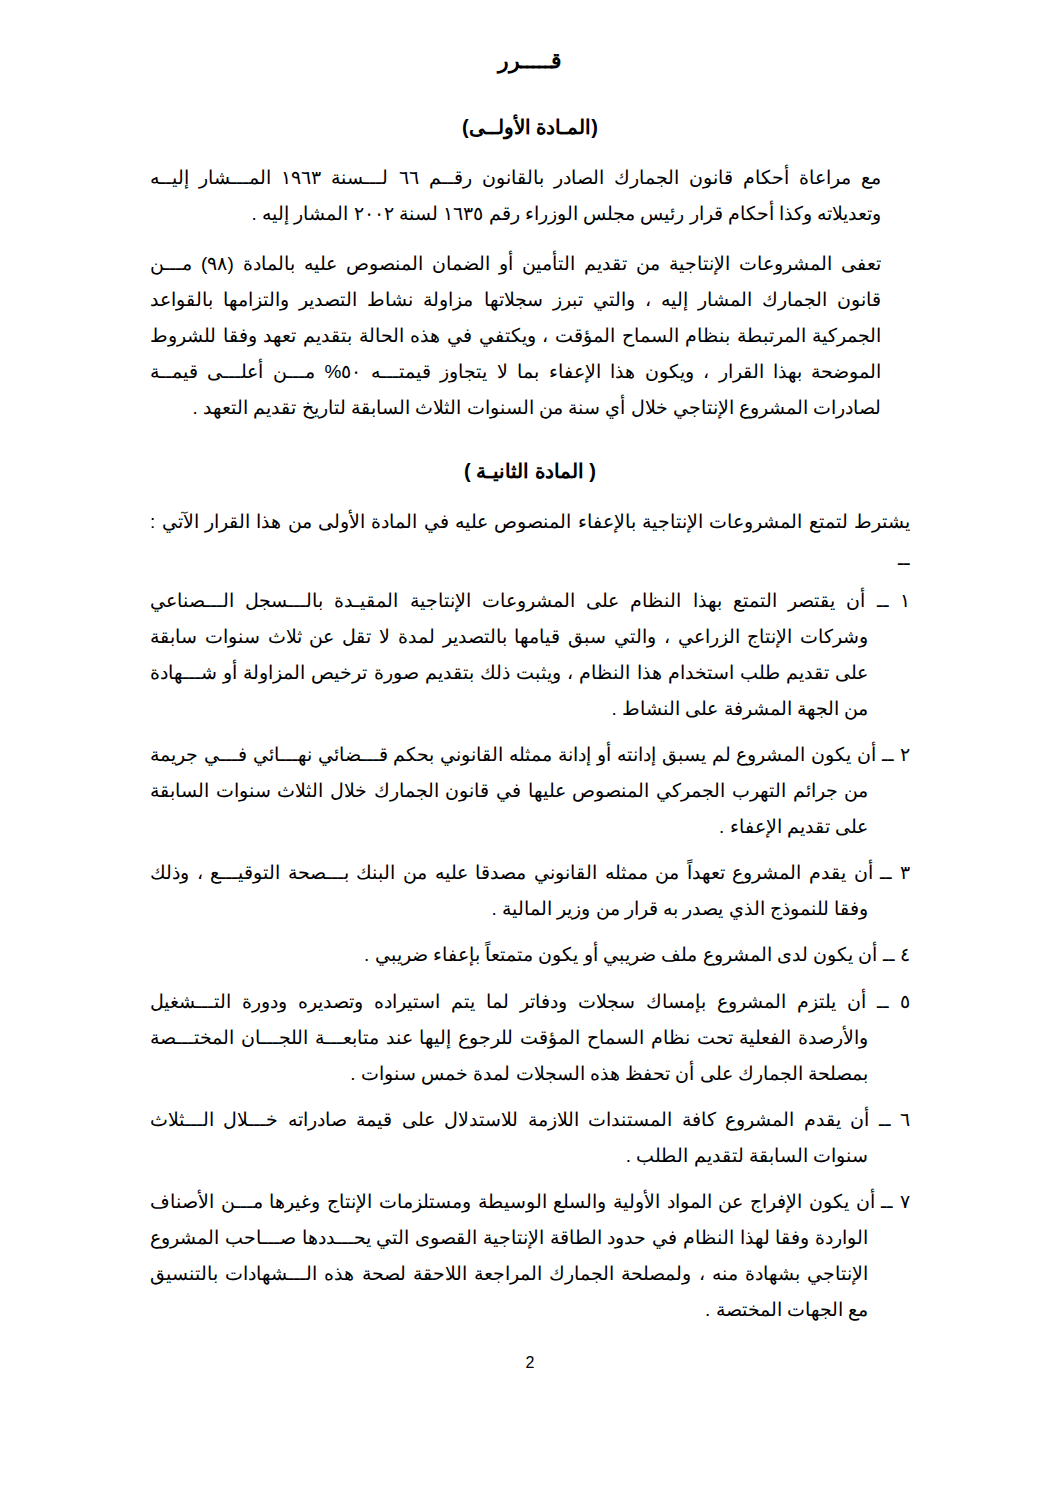قـــــرر
(المـادة الأولــى)
مع مراعاة أحكام قانون الجمارك الصادر بالقانون رقــم ٦٦ لـــسنة ١٩٦٣ المـــشار إليــه وتعديلاته وكذا أحكام قرار رئيس مجلس الوزراء رقم ١٦٣٥ لسنة ٢٠٠٢ المشار إليه .
تعفى المشروعات الإنتاجية من تقديم التأمين أو الضمان المنصوص عليه بالمادة (٩٨) مـــن قانون الجمارك المشار إليه ، والتي تبرز سجلاتها مزاولة نشاط التصدير والتزامها بالقواعد الجمركية المرتبطة بنظام السماح المؤقت ، ويكتفي في هذه الحالة بتقديم تعهد وفقا للشروط الموضحة بهذا القرار ، ويكون هذا الإعفاء بما لا يتجاوز قيمتـــه ٥٠% مـــن أعلـــى قيمــة لصادرات المشروع الإنتاجي خلال أي سنة من السنوات الثلاث السابقة لتاريخ تقديم التعهد .
( المادة الثانيـة )
يشترط لتمتع المشروعات الإنتاجية بالإعفاء المنصوص عليه في المادة الأولى من هذا القرار الآتي : ــ
١ ــ أن يقتصر التمتع بهذا النظام على المشروعات الإنتاجية المقيـدة بالـــسجل الـــصناعي وشركات الإنتاج الزراعي ، والتي سبق قيامها بالتصدير لمدة لا تقل عن ثلاث سنوات سابقة على تقديم طلب استخدام هذا النظام ، ويثبت ذلك بتقديم صورة ترخيص المزاولة أو شـــهادة من الجهة المشرفة على النشاط .
٢ ــ أن يكون المشروع لم يسبق إدانته أو إدانة ممثله القانوني بحكم قـــضائي نهـــائي فـــي جريمة من جرائم التهرب الجمركي المنصوص عليها في قانون الجمارك خلال الثلاث سنوات السابقة على تقديم الإعفاء .
٣ ــ أن يقدم المشروع تعهداً من ممثله القانوني مصدقا عليه من البنك بـــصحة التوقيـــع ، وذلك وفقا للنموذج الذي يصدر به قرار من وزير المالية .
٤ ــ أن يكون لدى المشروع ملف ضريبي أو يكون متمتعاً بإعفاء ضريبي .
٥ ــ أن يلتزم المشروع بإمساك سجلات ودفاتر لما يتم استيراده وتصديره ودورة التـــشغيل والأرصدة الفعلية تحت نظام السماح المؤقت للرجوع إليها عند متابعـــة اللجـــان المختـــصة بمصلحة الجمارك على أن تحفظ هذه السجلات لمدة خمس سنوات .
٦ ــ أن يقدم المشروع كافة المستندات اللازمة للاستدلال على قيمة صادراته خـــلال الـــثلاث سنوات السابقة لتقديم الطلب .
٧ ــ أن يكون الإفراج عن المواد الأولية والسلع الوسيطة ومستلزمات الإنتاج وغيرها مـــن الأصناف الواردة وفقا لهذا النظام في حدود الطاقة الإنتاجية القصوى التي يحـــددها صـــاحب المشروع الإنتاجي بشهادة منه ، ولمصلحة الجمارك المراجعة اللاحقة لصحة هذه الـــشهادات بالتنسيق مع الجهات المختصة .
2